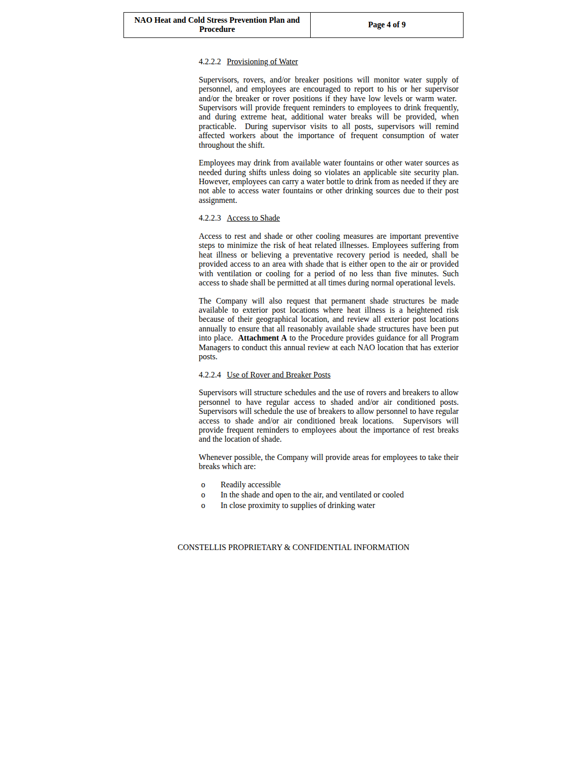| NAO Heat and Cold Stress Prevention Plan and Procedure | Page 4 of 9 |
4.2.2.2 Provisioning of Water
Supervisors, rovers, and/or breaker positions will monitor water supply of personnel, and employees are encouraged to report to his or her supervisor and/or the breaker or rover positions if they have low levels or warm water. Supervisors will provide frequent reminders to employees to drink frequently, and during extreme heat, additional water breaks will be provided, when practicable. During supervisor visits to all posts, supervisors will remind affected workers about the importance of frequent consumption of water throughout the shift.
Employees may drink from available water fountains or other water sources as needed during shifts unless doing so violates an applicable site security plan. However, employees can carry a water bottle to drink from as needed if they are not able to access water fountains or other drinking sources due to their post assignment.
4.2.2.3 Access to Shade
Access to rest and shade or other cooling measures are important preventive steps to minimize the risk of heat related illnesses. Employees suffering from heat illness or believing a preventative recovery period is needed, shall be provided access to an area with shade that is either open to the air or provided with ventilation or cooling for a period of no less than five minutes. Such access to shade shall be permitted at all times during normal operational levels.
The Company will also request that permanent shade structures be made available to exterior post locations where heat illness is a heightened risk because of their geographical location, and review all exterior post locations annually to ensure that all reasonably available shade structures have been put into place. Attachment A to the Procedure provides guidance for all Program Managers to conduct this annual review at each NAO location that has exterior posts.
4.2.2.4 Use of Rover and Breaker Posts
Supervisors will structure schedules and the use of rovers and breakers to allow personnel to have regular access to shaded and/or air conditioned posts. Supervisors will schedule the use of breakers to allow personnel to have regular access to shade and/or air conditioned break locations. Supervisors will provide frequent reminders to employees about the importance of rest breaks and the location of shade.
Whenever possible, the Company will provide areas for employees to take their breaks which are:
Readily accessible
In the shade and open to the air, and ventilated or cooled
In close proximity to supplies of drinking water
CONSTELLIS PROPRIETARY & CONFIDENTIAL INFORMATION